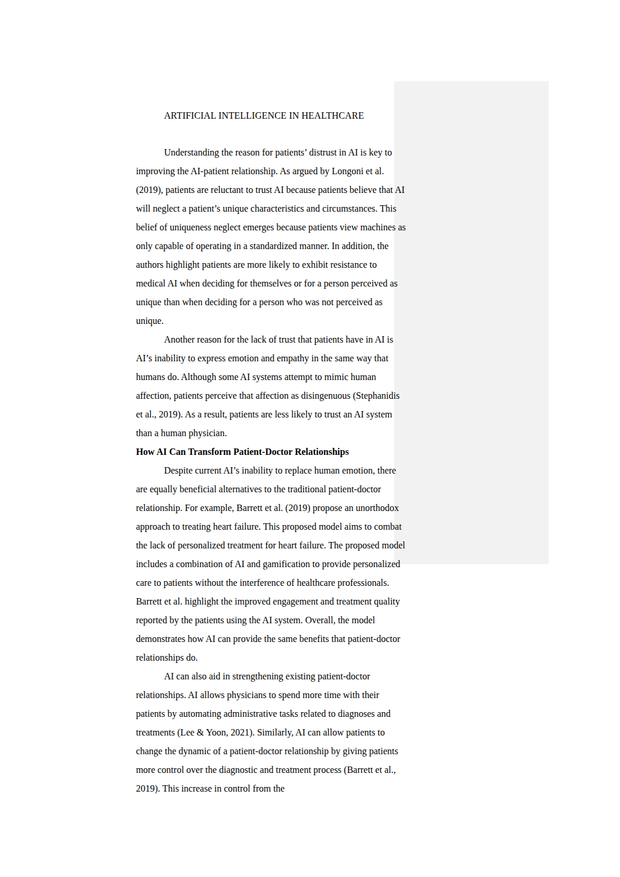ARTIFICIAL INTELLIGENCE IN HEALTHCARE
Understanding the reason for patients’ distrust in AI is key to improving the AI-patient relationship. As argued by Longoni et al. (2019), patients are reluctant to trust AI because patients believe that AI will neglect a patient’s unique characteristics and circumstances. This belief of uniqueness neglect emerges because patients view machines as only capable of operating in a standardized manner. In addition, the authors highlight patients are more likely to exhibit resistance to medical AI when deciding for themselves or for a person perceived as unique than when deciding for a person who was not perceived as unique.
Another reason for the lack of trust that patients have in AI is AI’s inability to express emotion and empathy in the same way that humans do. Although some AI systems attempt to mimic human affection, patients perceive that affection as disingenuous (Stephanidis et al., 2019). As a result, patients are less likely to trust an AI system than a human physician.
How AI Can Transform Patient-Doctor Relationships
Despite current AI’s inability to replace human emotion, there are equally beneficial alternatives to the traditional patient-doctor relationship. For example, Barrett et al. (2019) propose an unorthodox approach to treating heart failure. This proposed model aims to combat the lack of personalized treatment for heart failure. The proposed model includes a combination of AI and gamification to provide personalized care to patients without the interference of healthcare professionals. Barrett et al. highlight the improved engagement and treatment quality reported by the patients using the AI system. Overall, the model demonstrates how AI can provide the same benefits that patient-doctor relationships do.
AI can also aid in strengthening existing patient-doctor relationships. AI allows physicians to spend more time with their patients by automating administrative tasks related to diagnoses and treatments (Lee & Yoon, 2021). Similarly, AI can allow patients to change the dynamic of a patient-doctor relationship by giving patients more control over the diagnostic and treatment process (Barrett et al., 2019). This increase in control from the